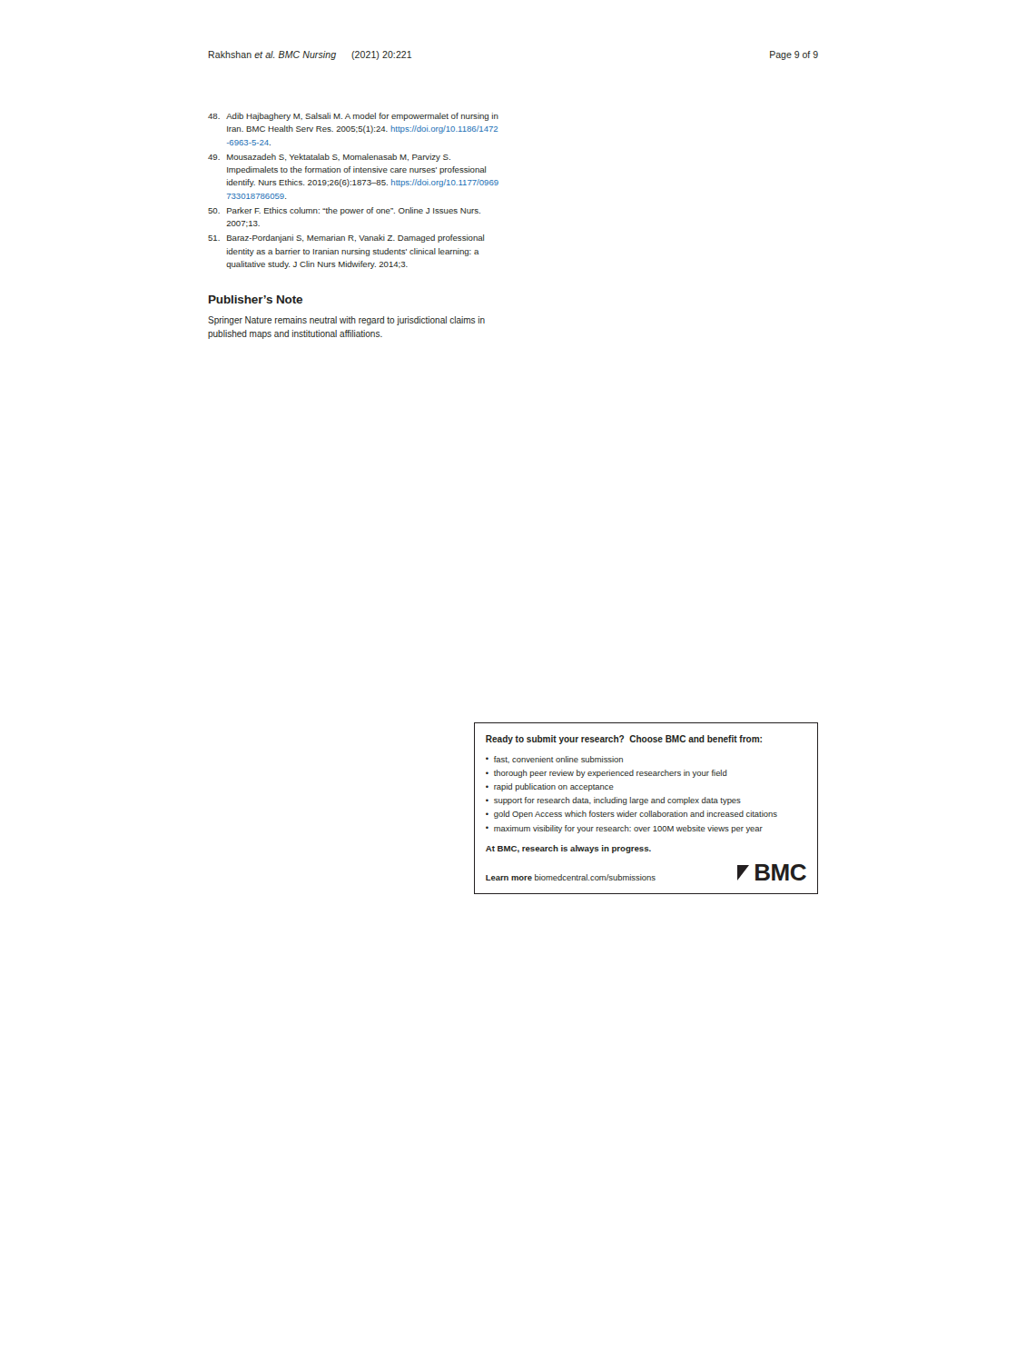Rakhshan et al. BMC Nursing(2021) 20:221
Page 9 of 9
48. Adib Hajbaghery M, Salsali M. A model for empowermalet of nursing in Iran. BMC Health Serv Res. 2005;5(1):24. https://doi.org/10.1186/1472-6963-5-24.
49. Mousazadeh S, Yektatalab S, Momalenasab M, Parvizy S. Impedimalets to the formation of intensive care nurses' professional identify. Nurs Ethics. 2019;26(6):1873–85. https://doi.org/10.1177/0969733018786059.
50. Parker F. Ethics column: “the power of one”. Online J Issues Nurs. 2007;13.
51. Baraz-Pordanjani S, Memarian R, Vanaki Z. Damaged professional identity as a barrier to Iranian nursing students' clinical learning: a qualitative study. J Clin Nurs Midwifery. 2014;3.
Publisher’s Note
Springer Nature remains neutral with regard to jurisdictional claims in published maps and institutional affiliations.
Ready to submit your research? Choose BMC and benefit from:
fast, convenient online submission
thorough peer review by experienced researchers in your field
rapid publication on acceptance
support for research data, including large and complex data types
gold Open Access which fosters wider collaboration and increased citations
maximum visibility for your research: over 100M website views per year
At BMC, research is always in progress.
Learn more biomedcentral.com/submissions
BMC